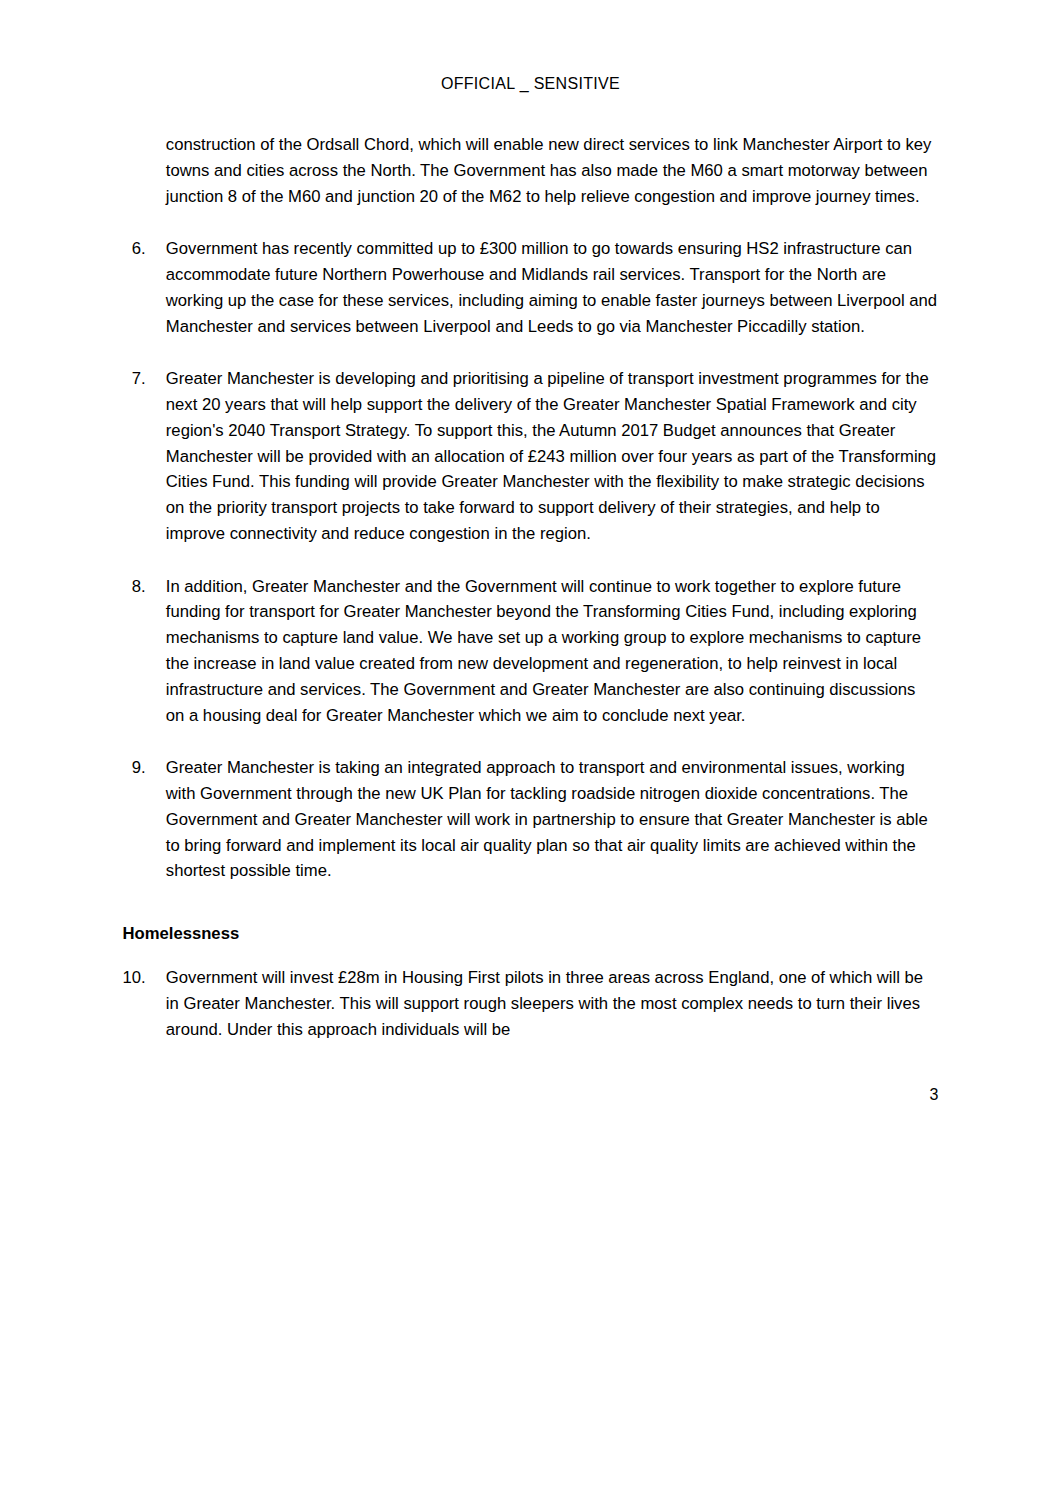OFFICIAL _ SENSITIVE
construction of the Ordsall Chord, which will enable new direct services to link Manchester Airport to key towns and cities across the North. The Government has also made the M60 a smart motorway between junction 8 of the M60 and junction 20 of the M62 to help relieve congestion and improve journey times.
Government has recently committed up to £300 million to go towards ensuring HS2 infrastructure can accommodate future Northern Powerhouse and Midlands rail services. Transport for the North are working up the case for these services, including aiming to enable faster journeys between Liverpool and Manchester and services between Liverpool and Leeds to go via Manchester Piccadilly station.
Greater Manchester is developing and prioritising a pipeline of transport investment programmes for the next 20 years that will help support the delivery of the Greater Manchester Spatial Framework and city region's 2040 Transport Strategy. To support this, the Autumn 2017 Budget announces that Greater Manchester will be provided with an allocation of £243 million over four years as part of the Transforming Cities Fund. This funding will provide Greater Manchester with the flexibility to make strategic decisions on the priority transport projects to take forward to support delivery of their strategies, and help to improve connectivity and reduce congestion in the region.
In addition, Greater Manchester and the Government will continue to work together to explore future funding for transport for Greater Manchester beyond the Transforming Cities Fund, including exploring mechanisms to capture land value. We have set up a working group to explore mechanisms to capture the increase in land value created from new development and regeneration, to help reinvest in local infrastructure and services. The Government and Greater Manchester are also continuing discussions on a housing deal for Greater Manchester which we aim to conclude next year.
Greater Manchester is taking an integrated approach to transport and environmental issues, working with Government through the new UK Plan for tackling roadside nitrogen dioxide concentrations. The Government and Greater Manchester will work in partnership to ensure that Greater Manchester is able to bring forward and implement its local air quality plan so that air quality limits are achieved within the shortest possible time.
Homelessness
Government will invest £28m in Housing First pilots in three areas across England, one of which will be in Greater Manchester. This will support rough sleepers with the most complex needs to turn their lives around. Under this approach individuals will be
3